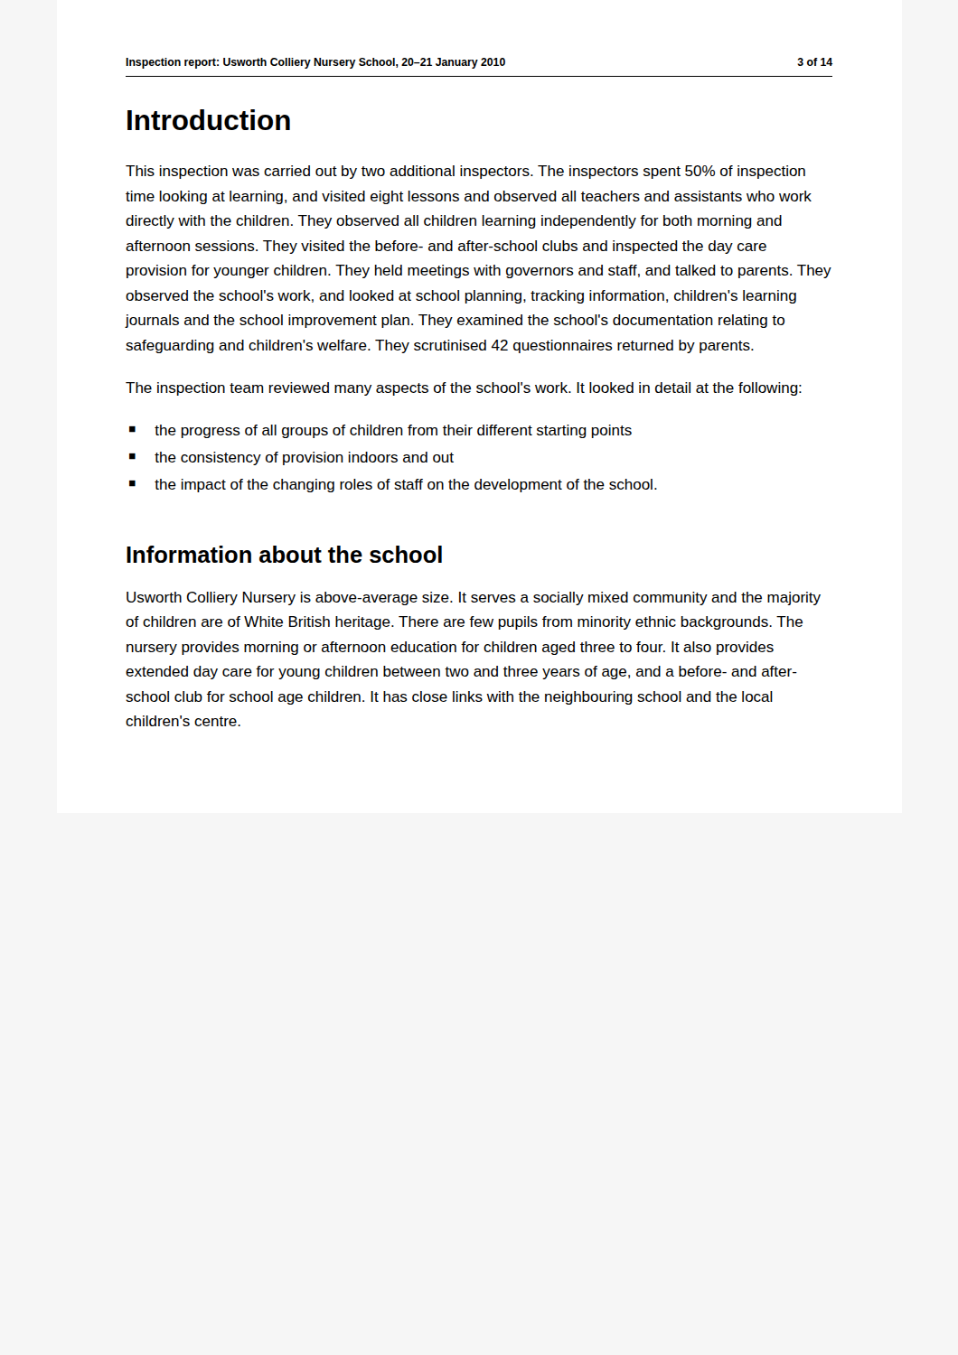Inspection report: Usworth Colliery Nursery School, 20–21 January 2010 3 of 14
Introduction
This inspection was carried out by two additional inspectors. The inspectors spent 50% of inspection time looking at learning, and visited eight lessons and observed all teachers and assistants who work directly with the children. They observed all children learning independently for both morning and afternoon sessions. They visited the before- and after-school clubs and inspected the day care provision for younger children. They held meetings with governors and staff, and talked to parents. They observed the school's work, and looked at school planning, tracking information, children's learning journals and the school improvement plan. They examined the school's documentation relating to safeguarding and children's welfare. They scrutinised 42 questionnaires returned by parents.
The inspection team reviewed many aspects of the school's work. It looked in detail at the following:
the progress of all groups of children from their different starting points
the consistency of provision indoors and out
the impact of the changing roles of staff on the development of the school.
Information about the school
Usworth Colliery Nursery is above-average size. It serves a socially mixed community and the majority of children are of White British heritage. There are few pupils from minority ethnic backgrounds. The nursery provides morning or afternoon education for children aged three to four. It also provides extended day care for young children between two and three years of age, and a before- and after-school club for school age children. It has close links with the neighbouring school and the local children's centre.